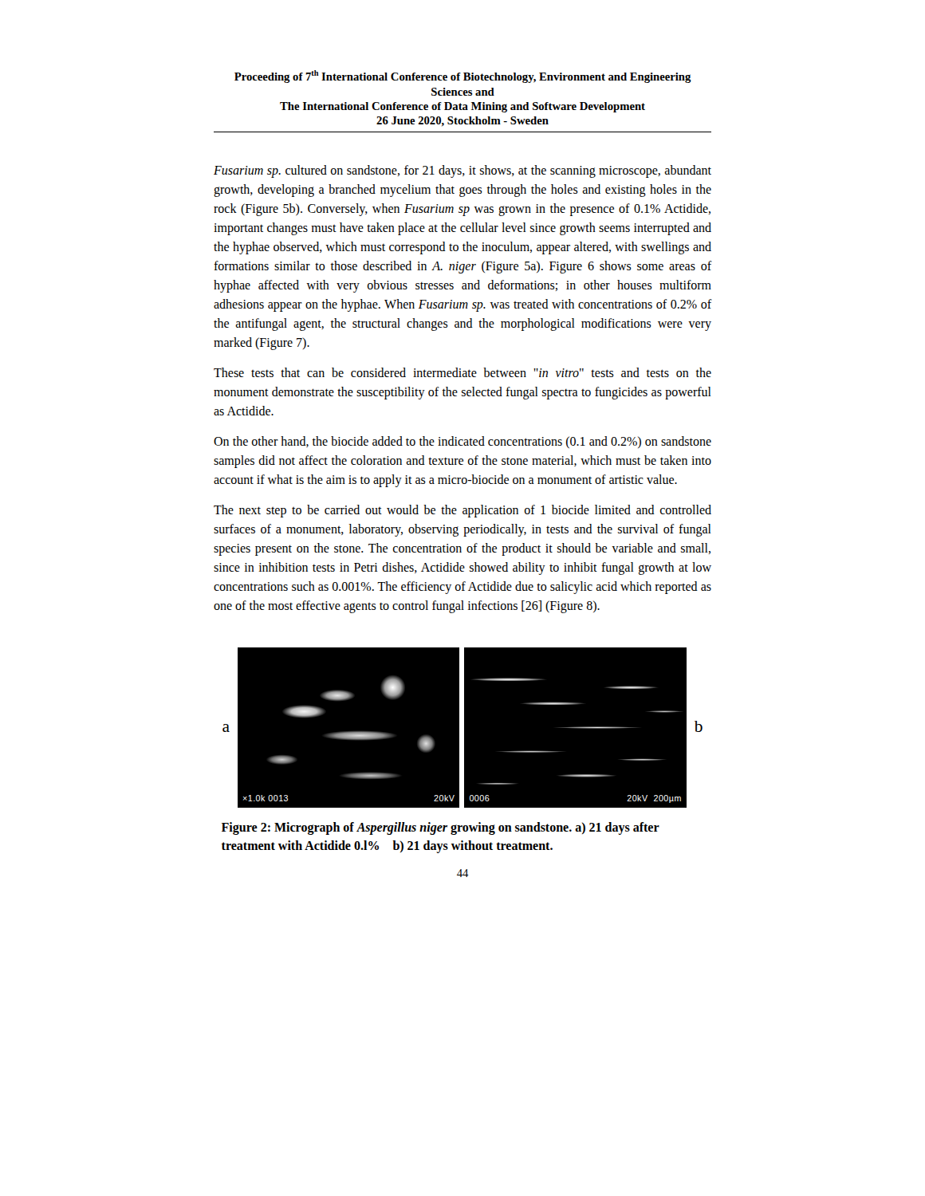Proceeding of 7th International Conference of Biotechnology, Environment and Engineering Sciences and The International Conference of Data Mining and Software Development 26 June 2020, Stockholm - Sweden
Fusarium sp. cultured on sandstone, for 21 days, it shows, at the scanning microscope, abundant growth, developing a branched mycelium that goes through the holes and existing holes in the rock (Figure 5b). Conversely, when Fusarium sp was grown in the presence of 0.1% Actidide, important changes must have taken place at the cellular level since growth seems interrupted and the hyphae observed, which must correspond to the inoculum, appear altered, with swellings and formations similar to those described in A. niger (Figure 5a). Figure 6 shows some areas of hyphae affected with very obvious stresses and deformations; in other houses multiform adhesions appear on the hyphae. When Fusarium sp. was treated with concentrations of 0.2% of the antifungal agent, the structural changes and the morphological modifications were very marked (Figure 7).
These tests that can be considered intermediate between "in vitro" tests and tests on the monument demonstrate the susceptibility of the selected fungal spectra to fungicides as powerful as Actidide.
On the other hand, the biocide added to the indicated concentrations (0.1 and 0.2%) on sandstone samples did not affect the coloration and texture of the stone material, which must be taken into account if what is the aim is to apply it as a micro-biocide on a monument of artistic value.
The next step to be carried out would be the application of 1 biocide limited and controlled surfaces of a monument, laboratory, observing periodically, in tests and the survival of fungal species present on the stone. The concentration of the product it should be variable and small, since in inhibition tests in Petri dishes, Actidide showed ability to inhibit fungal growth at low concentrations such as 0.001%. The efficiency of Actidide due to salicylic acid which reported as one of the most effective agents to control fungal infections [26] (Figure 8).
a
×1.0k 001320kV
000620kV 200µm
b
Figure 2: Micrograph of Aspergillus niger growing on sandstone. a) 21 days after treatment with Actidide 0.l% b) 21 days without treatment.
44